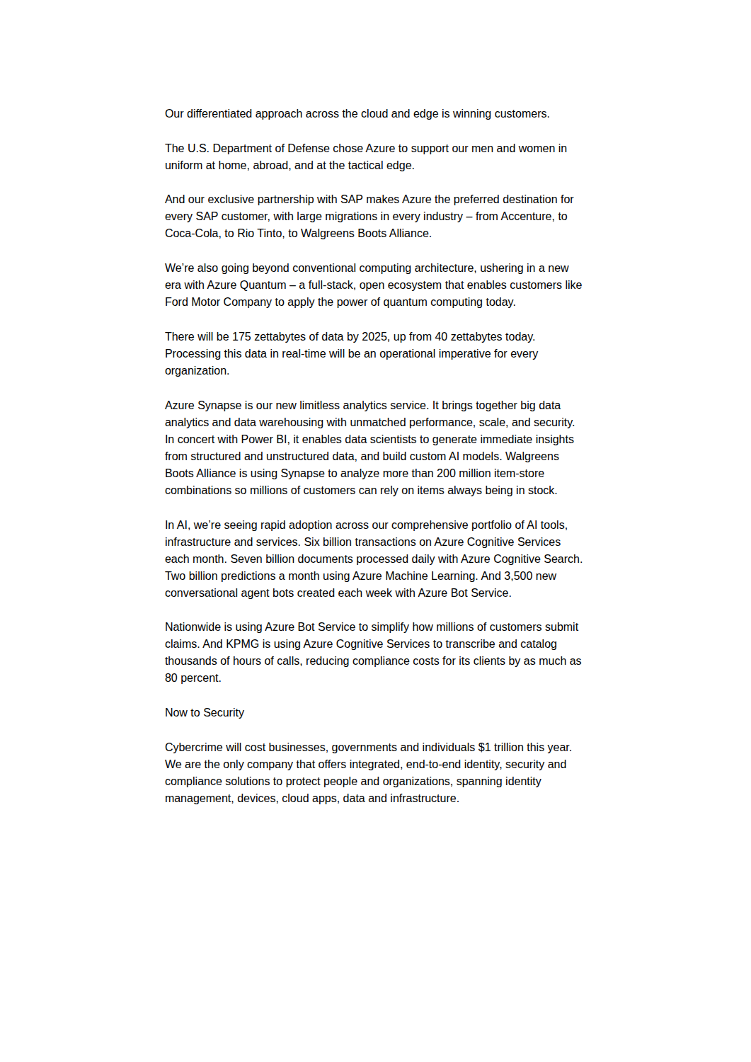Our differentiated approach across the cloud and edge is winning customers.
The U.S. Department of Defense chose Azure to support our men and women in uniform at home, abroad, and at the tactical edge.
And our exclusive partnership with SAP makes Azure the preferred destination for every SAP customer, with large migrations in every industry – from Accenture, to Coca-Cola, to Rio Tinto, to Walgreens Boots Alliance.
We’re also going beyond conventional computing architecture, ushering in a new era with Azure Quantum – a full-stack, open ecosystem that enables customers like Ford Motor Company to apply the power of quantum computing today.
There will be 175 zettabytes of data by 2025, up from 40 zettabytes today. Processing this data in real-time will be an operational imperative for every organization.
Azure Synapse is our new limitless analytics service. It brings together big data analytics and data warehousing with unmatched performance, scale, and security. In concert with Power BI, it enables data scientists to generate immediate insights from structured and unstructured data, and build custom AI models. Walgreens Boots Alliance is using Synapse to analyze more than 200 million item-store combinations so millions of customers can rely on items always being in stock.
In AI, we’re seeing rapid adoption across our comprehensive portfolio of AI tools, infrastructure and services. Six billion transactions on Azure Cognitive Services each month. Seven billion documents processed daily with Azure Cognitive Search. Two billion predictions a month using Azure Machine Learning. And 3,500 new conversational agent bots created each week with Azure Bot Service.
Nationwide is using Azure Bot Service to simplify how millions of customers submit claims. And KPMG is using Azure Cognitive Services to transcribe and catalog thousands of hours of calls, reducing compliance costs for its clients by as much as 80 percent.
Now to Security
Cybercrime will cost businesses, governments and individuals $1 trillion this year. We are the only company that offers integrated, end-to-end identity, security and compliance solutions to protect people and organizations, spanning identity management, devices, cloud apps, data and infrastructure.